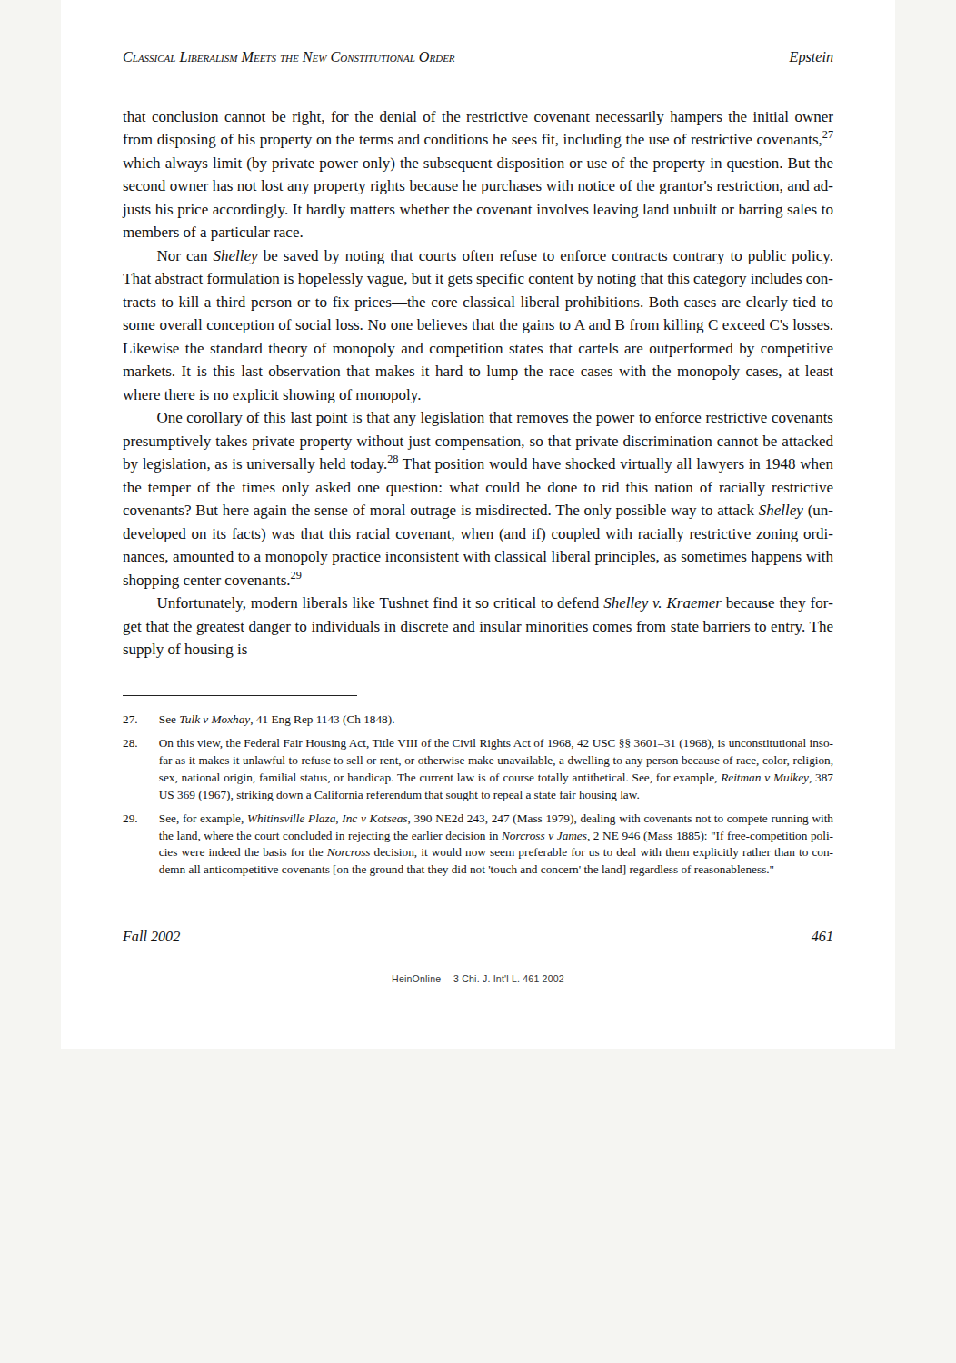Classical Liberalism Meets the New Constitutional Order Epstein
that conclusion cannot be right, for the denial of the restrictive covenant necessarily hampers the initial owner from disposing of his property on the terms and conditions he sees fit, including the use of restrictive covenants,27 which always limit (by private power only) the subsequent disposition or use of the property in question. But the second owner has not lost any property rights because he purchases with notice of the grantor's restriction, and adjusts his price accordingly. It hardly matters whether the covenant involves leaving land unbuilt or barring sales to members of a particular race.
Nor can Shelley be saved by noting that courts often refuse to enforce contracts contrary to public policy. That abstract formulation is hopelessly vague, but it gets specific content by noting that this category includes contracts to kill a third person or to fix prices—the core classical liberal prohibitions. Both cases are clearly tied to some overall conception of social loss. No one believes that the gains to A and B from killing C exceed C's losses. Likewise the standard theory of monopoly and competition states that cartels are outperformed by competitive markets. It is this last observation that makes it hard to lump the race cases with the monopoly cases, at least where there is no explicit showing of monopoly.
One corollary of this last point is that any legislation that removes the power to enforce restrictive covenants presumptively takes private property without just compensation, so that private discrimination cannot be attacked by legislation, as is universally held today.28 That position would have shocked virtually all lawyers in 1948 when the temper of the times only asked one question: what could be done to rid this nation of racially restrictive covenants? But here again the sense of moral outrage is misdirected. The only possible way to attack Shelley (undeveloped on its facts) was that this racial covenant, when (and if) coupled with racially restrictive zoning ordinances, amounted to a monopoly practice inconsistent with classical liberal principles, as sometimes happens with shopping center covenants.29
Unfortunately, modern liberals like Tushnet find it so critical to defend Shelley v. Kraemer because they forget that the greatest danger to individuals in discrete and insular minorities comes from state barriers to entry. The supply of housing is
27. See Tulk v Moxhay, 41 Eng Rep 1143 (Ch 1848).
28. On this view, the Federal Fair Housing Act, Title VIII of the Civil Rights Act of 1968, 42 USC §§ 3601–31 (1968), is unconstitutional insofar as it makes it unlawful to refuse to sell or rent, or otherwise make unavailable, a dwelling to any person because of race, color, religion, sex, national origin, familial status, or handicap. The current law is of course totally antithetical. See, for example, Reitman v Mulkey, 387 US 369 (1967), striking down a California referendum that sought to repeal a state fair housing law.
29. See, for example, Whitinsville Plaza, Inc v Kotseas, 390 NE2d 243, 247 (Mass 1979), dealing with covenants not to compete running with the land, where the court concluded in rejecting the earlier decision in Norcross v James, 2 NE 946 (Mass 1885): "If free-competition policies were indeed the basis for the Norcross decision, it would now seem preferable for us to deal with them explicitly rather than to condemn all anticompetitive covenants [on the ground that they did not 'touch and concern' the land] regardless of reasonableness."
Fall 2002 461
HeinOnline -- 3 Chi. J. Int'l L. 461 2002